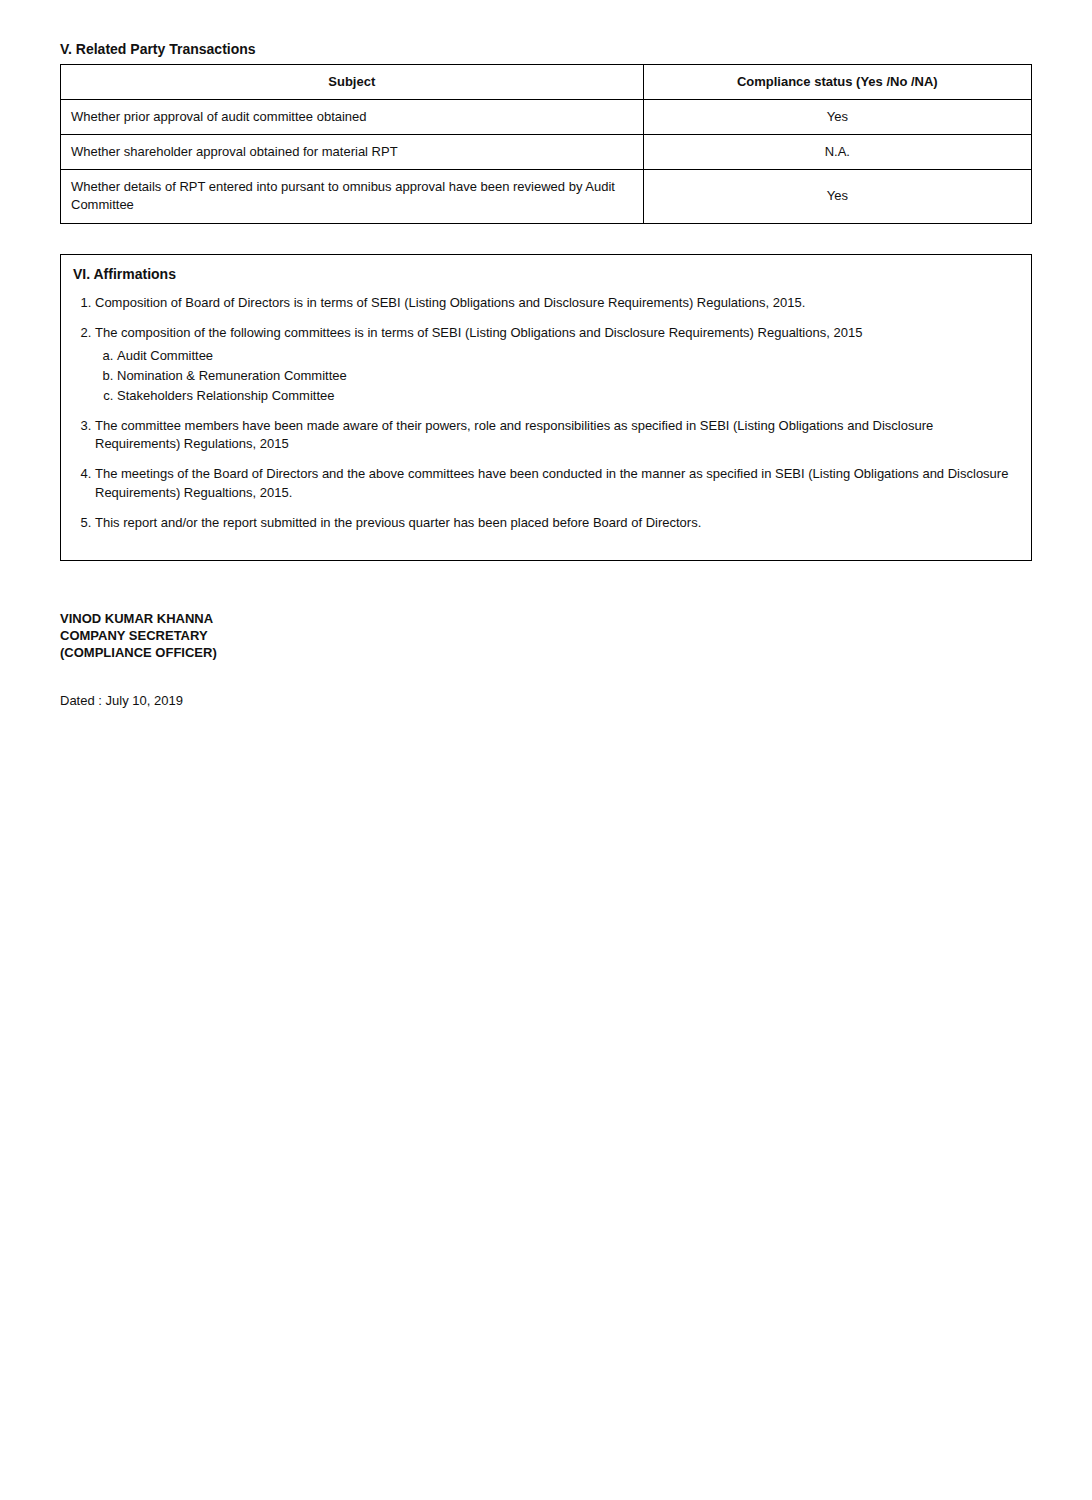V. Related Party Transactions
| Subject | Compliance status (Yes /No /NA) |
| --- | --- |
| Whether prior approval of audit committee obtained | Yes |
| Whether shareholder approval obtained for material RPT | N.A. |
| Whether details of RPT entered into pursant to omnibus approval have been reviewed by Audit Committee | Yes |
VI. Affirmations
Composition of Board of Directors is in terms of SEBI (Listing Obligations and Disclosure Requirements) Regulations, 2015.
The composition of the following committees is in terms of SEBI (Listing Obligations and Disclosure Requirements) Regualtions, 2015
Audit Committee
Nomination & Remuneration Committee
Stakeholders Relationship Committee
The committee members have been made aware of their powers, role and responsibilities as specified in SEBI (Listing Obligations and Disclosure Requirements) Regulations, 2015
The meetings of the Board of Directors and the above committees have been conducted in the manner as specified in SEBI (Listing Obligations and Disclosure Requirements) Regualtions, 2015.
This report and/or the report submitted in the previous quarter has been placed before Board of Directors.
VINOD KUMAR KHANNA
COMPANY SECRETARY
(COMPLIANCE OFFICER)
Dated : July 10, 2019